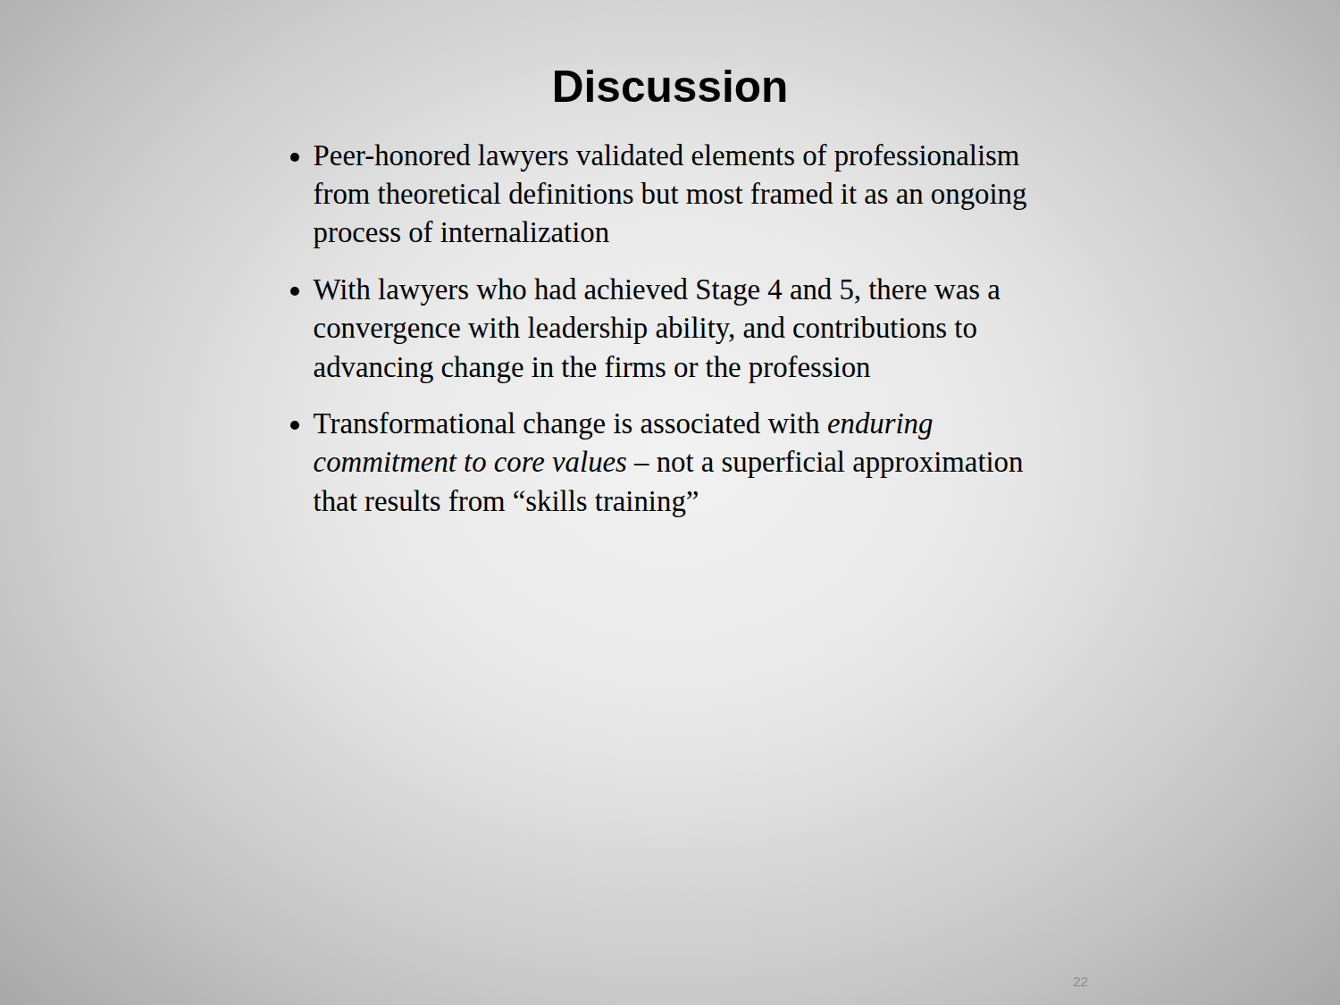Discussion
Peer-honored lawyers validated elements of professionalism from theoretical definitions but most framed it as an ongoing process of internalization
With lawyers who had achieved Stage 4 and 5, there was a convergence with leadership ability, and contributions to advancing change in the firms or the profession
Transformational change is associated with enduring commitment to core values – not a superficial approximation that results from “skills training”
22